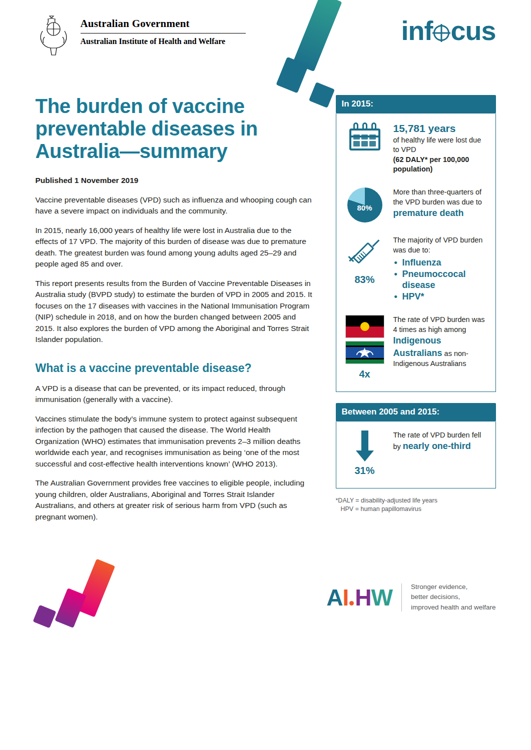Australian Government
Australian Institute of Health and Welfare
inf cus
The burden of vaccine preventable diseases in Australia—summary
Published 1 November 2019
Vaccine preventable diseases (VPD) such as influenza and whooping cough can have a severe impact on individuals and the community.
In 2015, nearly 16,000 years of healthy life were lost in Australia due to the effects of 17 VPD. The majority of this burden of disease was due to premature death. The greatest burden was found among young adults aged 25–29 and people aged 85 and over.
This report presents results from the Burden of Vaccine Preventable Diseases in Australia study (BVPD study) to estimate the burden of VPD in 2005 and 2015. It focuses on the 17 diseases with vaccines in the National Immunisation Program (NIP) schedule in 2018, and on how the burden changed between 2005 and 2015. It also explores the burden of VPD among the Aboriginal and Torres Strait Islander population.
What is a vaccine preventable disease?
A VPD is a disease that can be prevented, or its impact reduced, through immunisation (generally with a vaccine).
Vaccines stimulate the body’s immune system to protect against subsequent infection by the pathogen that caused the disease. The World Health Organization (WHO) estimates that immunisation prevents 2–3 million deaths worldwide each year, and recognises immunisation as being ‘one of the most successful and cost-effective health interventions known’ (WHO 2013).
The Australian Government provides free vaccines to eligible people, including young children, older Australians, Aboriginal and Torres Strait Islander Australians, and others at greater risk of serious harm from VPD (such as pregnant women).
In 2015:
15,781 years of healthy life were lost due to VPD
(62 DALY* per 100,000 population)
80%
More than three-quarters of the VPD burden was due to premature death
83%
The majority of VPD burden was due to:
Influenza
Pneumoccocal disease
HPV*
4x
The rate of VPD burden was 4 times as high among Indigenous Australians as non-Indigenous Australians
Between 2005 and 2015:
31%
The rate of VPD burden fell by nearly one-third
*DALY = disability-adjusted life years HPV = human papillomavirus
AI HW
Stronger evidence,
better decisions,
improved health and welfare